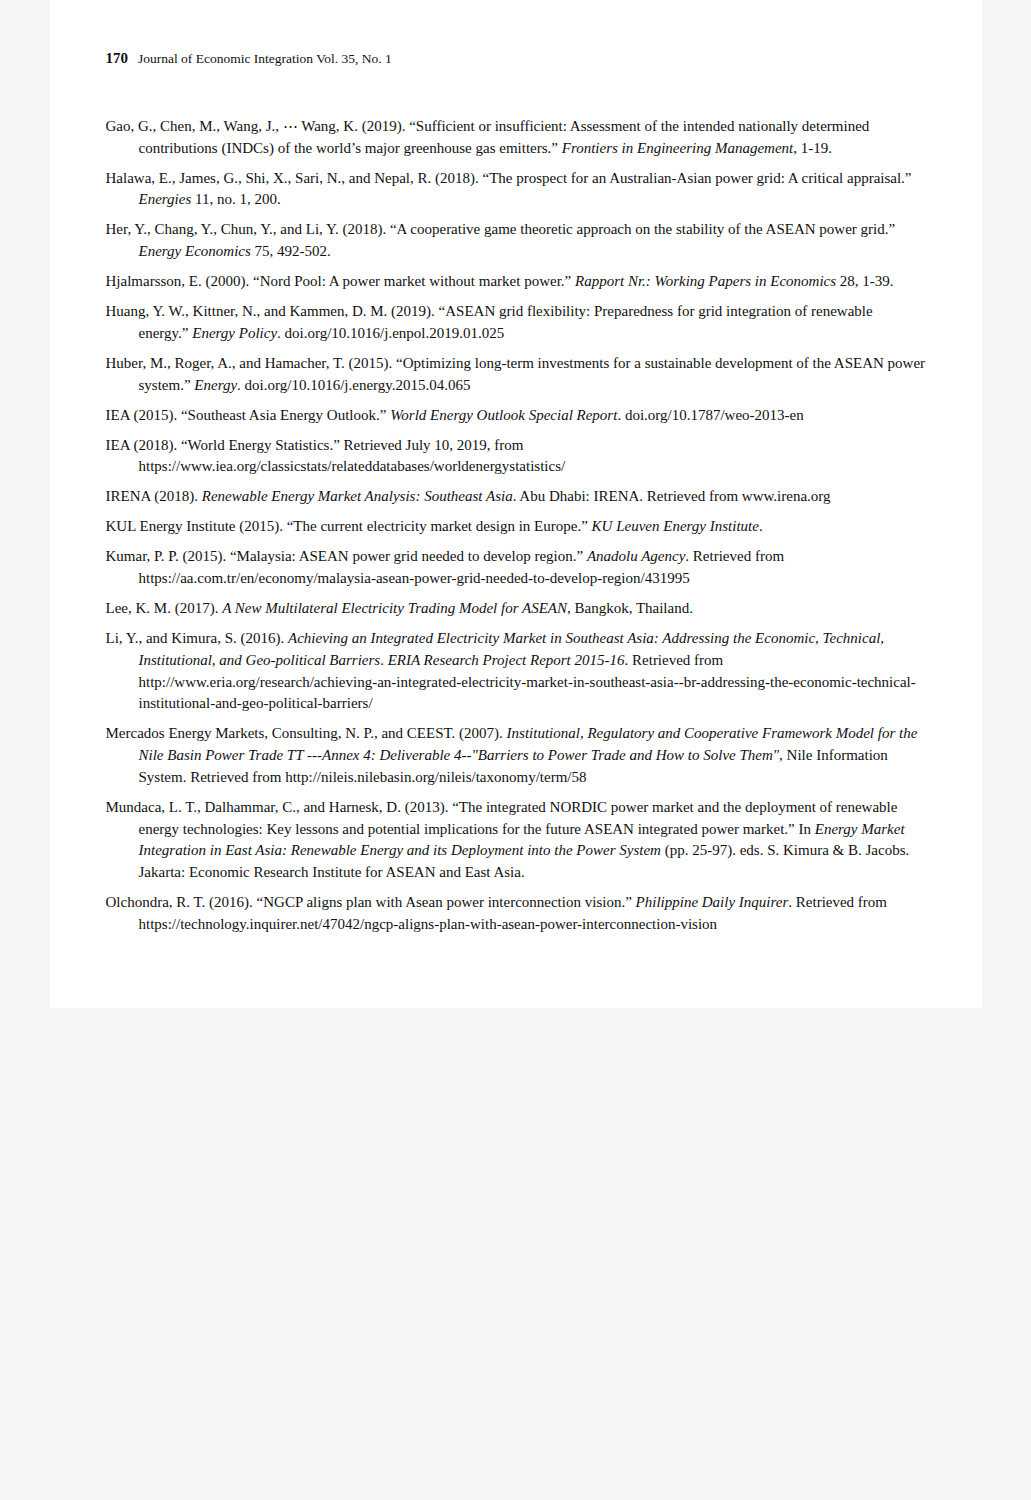170 Journal of Economic Integration Vol. 35, No. 1
Gao, G., Chen, M., Wang, J., ⋯ Wang, K. (2019). “Sufficient or insufficient: Assessment of the intended nationally determined contributions (INDCs) of the world’s major greenhouse gas emitters.” Frontiers in Engineering Management, 1-19.
Halawa, E., James, G., Shi, X., Sari, N., and Nepal, R. (2018). “The prospect for an Australian-Asian power grid: A critical appraisal.” Energies 11, no. 1, 200.
Her, Y., Chang, Y., Chun, Y., and Li, Y. (2018). “A cooperative game theoretic approach on the stability of the ASEAN power grid.” Energy Economics 75, 492-502.
Hjalmarsson, E. (2000). “Nord Pool: A power market without market power.” Rapport Nr.: Working Papers in Economics 28, 1-39.
Huang, Y. W., Kittner, N., and Kammen, D. M. (2019). “ASEAN grid flexibility: Preparedness for grid integration of renewable energy.” Energy Policy. doi.org/10.1016/j.enpol.2019.01.025
Huber, M., Roger, A., and Hamacher, T. (2015). “Optimizing long-term investments for a sustainable development of the ASEAN power system.” Energy. doi.org/10.1016/j.energy.2015.04.065
IEA (2015). “Southeast Asia Energy Outlook.” World Energy Outlook Special Report. doi.org/10.1787/weo-2013-en
IEA (2018). “World Energy Statistics.” Retrieved July 10, 2019, from https://www.iea.org/classicstats/relateddatabases/worldenergystatistics/
IRENA (2018). Renewable Energy Market Analysis: Southeast Asia. Abu Dhabi: IRENA. Retrieved from www.irena.org
KUL Energy Institute (2015). “The current electricity market design in Europe.” KU Leuven Energy Institute.
Kumar, P. P. (2015). “Malaysia: ASEAN power grid needed to develop region.” Anadolu Agency. Retrieved from https://aa.com.tr/en/economy/malaysia-asean-power-grid-needed-to-develop-region/431995
Lee, K. M. (2017). A New Multilateral Electricity Trading Model for ASEAN, Bangkok, Thailand.
Li, Y., and Kimura, S. (2016). Achieving an Integrated Electricity Market in Southeast Asia: Addressing the Economic, Technical, Institutional, and Geo-political Barriers. ERIA Research Project Report 2015-16. Retrieved from http://www.eria.org/research/achieving-an-integrated-electricity-market-in-southeast-asia--br-addressing-the-economic-technical-institutional-and-geo-political-barriers/
Mercados Energy Markets, Consulting, N. P., and CEEST. (2007). Institutional, Regulatory and Cooperative Framework Model for the Nile Basin Power Trade TT ---Annex 4: Deliverable 4--"Barriers to Power Trade and How to Solve Them", Nile Information System. Retrieved from http://nileis.nilebasin.org/nileis/taxonomy/term/58
Mundaca, L. T., Dalhammar, C., and Harnesk, D. (2013). “The integrated NORDIC power market and the deployment of renewable energy technologies: Key lessons and potential implications for the future ASEAN integrated power market.” In Energy Market Integration in East Asia: Renewable Energy and its Deployment into the Power System (pp. 25-97). eds. S. Kimura & B. Jacobs. Jakarta: Economic Research Institute for ASEAN and East Asia.
Olchondra, R. T. (2016). “NGCP aligns plan with Asean power interconnection vision.” Philippine Daily Inquirer. Retrieved from https://technology.inquirer.net/47042/ngcp-aligns-plan-with-asean-power-interconnection-vision